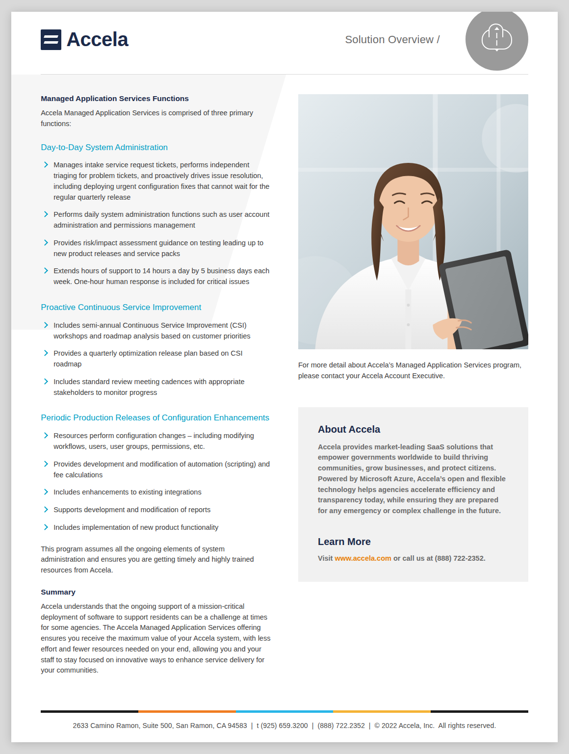Accela
Solution Overview /
Managed Application Services Functions
Accela Managed Application Services is comprised of three primary functions:
Day-to-Day System Administration
Manages intake service request tickets, performs independent triaging for problem tickets, and proactively drives issue resolution, including deploying urgent configuration fixes that cannot wait for the regular quarterly release
Performs daily system administration functions such as user account administration and permissions management
Provides risk/impact assessment guidance on testing leading up to new product releases and service packs
Extends hours of support to 14 hours a day by 5 business days each week. One-hour human response is included for critical issues
Proactive Continuous Service Improvement
Includes semi-annual Continuous Service Improvement (CSI) workshops and roadmap analysis based on customer priorities
Provides a quarterly optimization release plan based on CSI roadmap
Includes standard review meeting cadences with appropriate stakeholders to monitor progress
Periodic Production Releases of Configuration Enhancements
Resources perform configuration changes – including modifying workflows, users, user groups, permissions, etc.
Provides development and modification of automation (scripting) and fee calculations
Includes enhancements to existing integrations
Supports development and modification of reports
Includes implementation of new product functionality
This program assumes all the ongoing elements of system administration and ensures you are getting timely and highly trained resources from Accela.
Summary
Accela understands that the ongoing support of a mission-critical deployment of software to support residents can be a challenge at times for some agencies. The Accela Managed Application Services offering ensures you receive the maximum value of your Accela system, with less effort and fewer resources needed on your end, allowing you and your staff to stay focused on innovative ways to enhance service delivery for your communities.
For more detail about Accela’s Managed Application Services program, please contact your Accela Account Executive.
About Accela
Accela provides market-leading SaaS solutions that empower governments worldwide to build thriving communities, grow businesses, and protect citizens. Powered by Microsoft Azure, Accela’s open and flexible technology helps agencies accelerate efficiency and transparency today, while ensuring they are prepared for any emergency or complex challenge in the future.
Learn More
Visit www.accela.com or call us at (888) 722-2352.
2633 Camino Ramon, Suite 500, San Ramon, CA 94583 | t (925) 659.3200 | (888) 722.2352 | © 2022 Accela, Inc. All rights reserved.